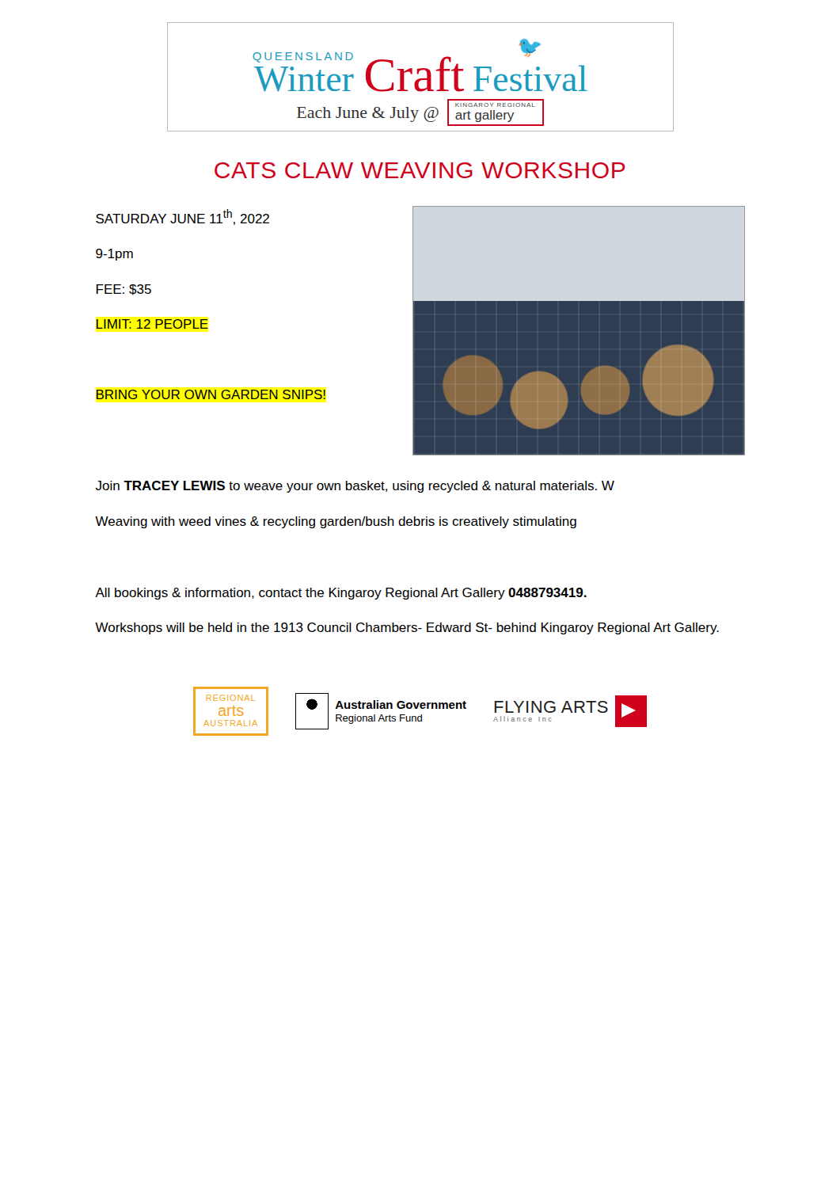Queensland
Winter
Craft
🐦
Festival
Each June & July @ Kingaroy Regional art gallery
CATS CLAW WEAVING WORKSHOP
SATURDAY JUNE 11th, 2022
9-1pm
FEE: $35
LIMIT: 12 PEOPLE
BRING YOUR OWN GARDEN SNIPS!
Join TRACEY LEWIS to weave your own basket, using recycled & natural materials. W
Weaving with weed vines & recycling garden/bush debris is creatively stimulating
All bookings & information, contact the Kingaroy Regional Art Gallery 0488793419.
Workshops will be held in the 1913 Council Chambers- Edward St- behind Kingaroy Regional Art Gallery.
Regional arts Australia
Australian Government Regional Arts Fund
FLYING ARTS Alliance Inc